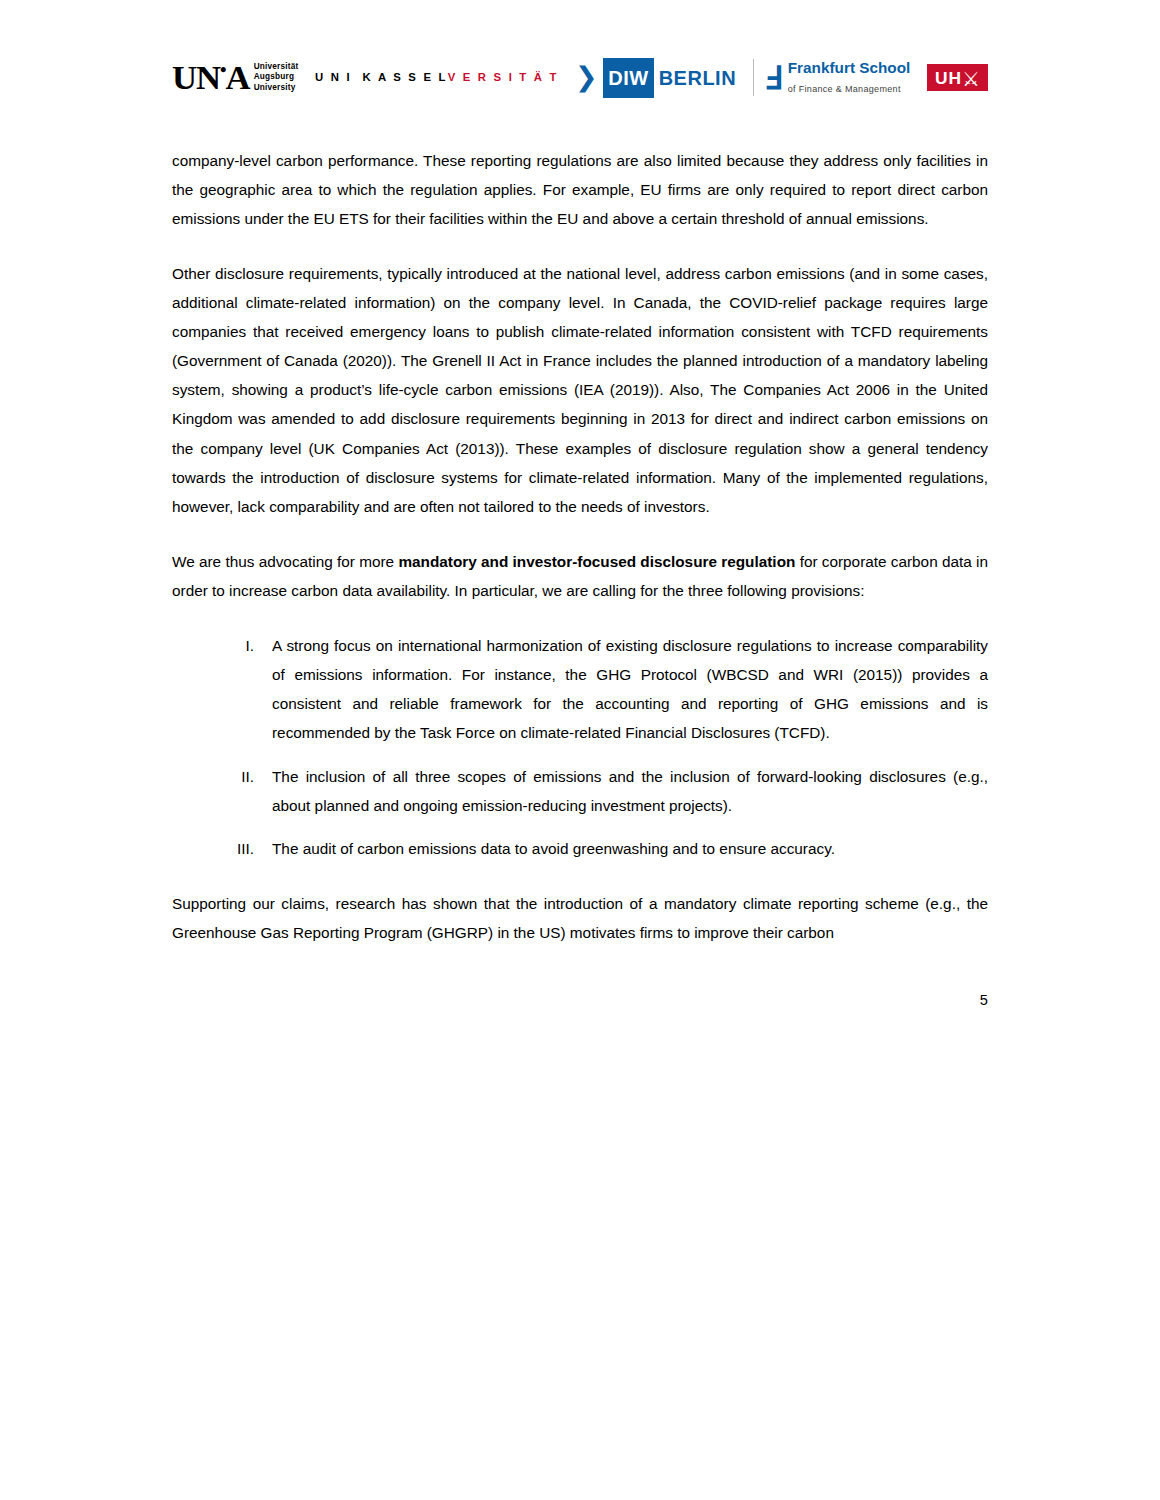UN•A Universität
Augsburg
University
U N I K A S S E L
V E R S I T Ä T
❯ DIW BERLIN
Ⅎ Frankfurt School
of Finance & Management
UH ⚔
company-level carbon performance. These reporting regulations are also limited because they address only facilities in the geographic area to which the regulation applies. For example, EU firms are only required to report direct carbon emissions under the EU ETS for their facilities within the EU and above a certain threshold of annual emissions.
Other disclosure requirements, typically introduced at the national level, address carbon emissions (and in some cases, additional climate-related information) on the company level. In Canada, the COVID-relief package requires large companies that received emergency loans to publish climate-related information consistent with TCFD requirements (Government of Canada (2020)). The Grenell II Act in France includes the planned introduction of a mandatory labeling system, showing a product’s life-cycle carbon emissions (IEA (2019)). Also, The Companies Act 2006 in the United Kingdom was amended to add disclosure requirements beginning in 2013 for direct and indirect carbon emissions on the company level (UK Companies Act (2013)). These examples of disclosure regulation show a general tendency towards the introduction of disclosure systems for climate-related information. Many of the implemented regulations, however, lack comparability and are often not tailored to the needs of investors.
We are thus advocating for more mandatory and investor-focused disclosure regulation for corporate carbon data in order to increase carbon data availability. In particular, we are calling for the three following provisions:
A strong focus on international harmonization of existing disclosure regulations to increase comparability of emissions information. For instance, the GHG Protocol (WBCSD and WRI (2015)) provides a consistent and reliable framework for the accounting and reporting of GHG emissions and is recommended by the Task Force on climate-related Financial Disclosures (TCFD).
The inclusion of all three scopes of emissions and the inclusion of forward-looking disclosures (e.g., about planned and ongoing emission-reducing investment projects).
The audit of carbon emissions data to avoid greenwashing and to ensure accuracy.
Supporting our claims, research has shown that the introduction of a mandatory climate reporting scheme (e.g., the Greenhouse Gas Reporting Program (GHGRP) in the US) motivates firms to improve their carbon
5